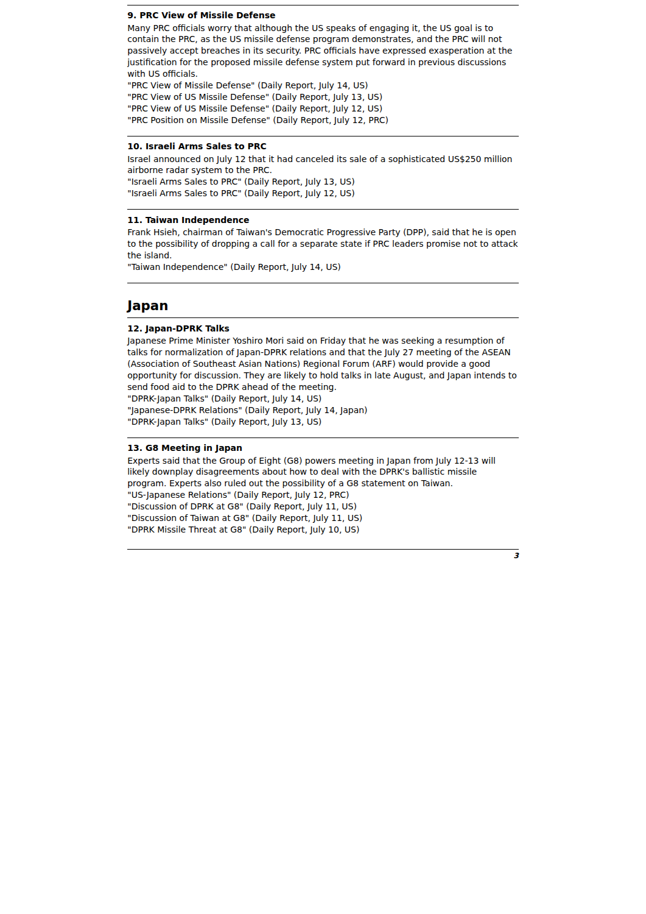9. PRC View of Missile Defense
Many PRC officials worry that although the US speaks of engaging it, the US goal is to contain the PRC, as the US missile defense program demonstrates, and the PRC will not passively accept breaches in its security. PRC officials have expressed exasperation at the justification for the proposed missile defense system put forward in previous discussions with US officials.
"PRC View of Missile Defense" (Daily Report, July 14, US)
"PRC View of US Missile Defense" (Daily Report, July 13, US)
"PRC View of US Missile Defense" (Daily Report, July 12, US)
"PRC Position on Missile Defense" (Daily Report, July 12, PRC)
10. Israeli Arms Sales to PRC
Israel announced on July 12 that it had canceled its sale of a sophisticated US$250 million airborne radar system to the PRC.
"Israeli Arms Sales to PRC" (Daily Report, July 13, US)
"Israeli Arms Sales to PRC" (Daily Report, July 12, US)
11. Taiwan Independence
Frank Hsieh, chairman of Taiwan's Democratic Progressive Party (DPP), said that he is open to the possibility of dropping a call for a separate state if PRC leaders promise not to attack the island.
"Taiwan Independence" (Daily Report, July 14, US)
Japan
12. Japan-DPRK Talks
Japanese Prime Minister Yoshiro Mori said on Friday that he was seeking a resumption of talks for normalization of Japan-DPRK relations and that the July 27 meeting of the ASEAN (Association of Southeast Asian Nations) Regional Forum (ARF) would provide a good opportunity for discussion. They are likely to hold talks in late August, and Japan intends to send food aid to the DPRK ahead of the meeting.
"DPRK-Japan Talks" (Daily Report, July 14, US)
"Japanese-DPRK Relations" (Daily Report, July 14, Japan)
"DPRK-Japan Talks" (Daily Report, July 13, US)
13. G8 Meeting in Japan
Experts said that the Group of Eight (G8) powers meeting in Japan from July 12-13 will likely downplay disagreements about how to deal with the DPRK's ballistic missile program. Experts also ruled out the possibility of a G8 statement on Taiwan.
"US-Japanese Relations" (Daily Report, July 12, PRC)
"Discussion of DPRK at G8" (Daily Report, July 11, US)
"Discussion of Taiwan at G8" (Daily Report, July 11, US)
"DPRK Missile Threat at G8" (Daily Report, July 10, US)
3